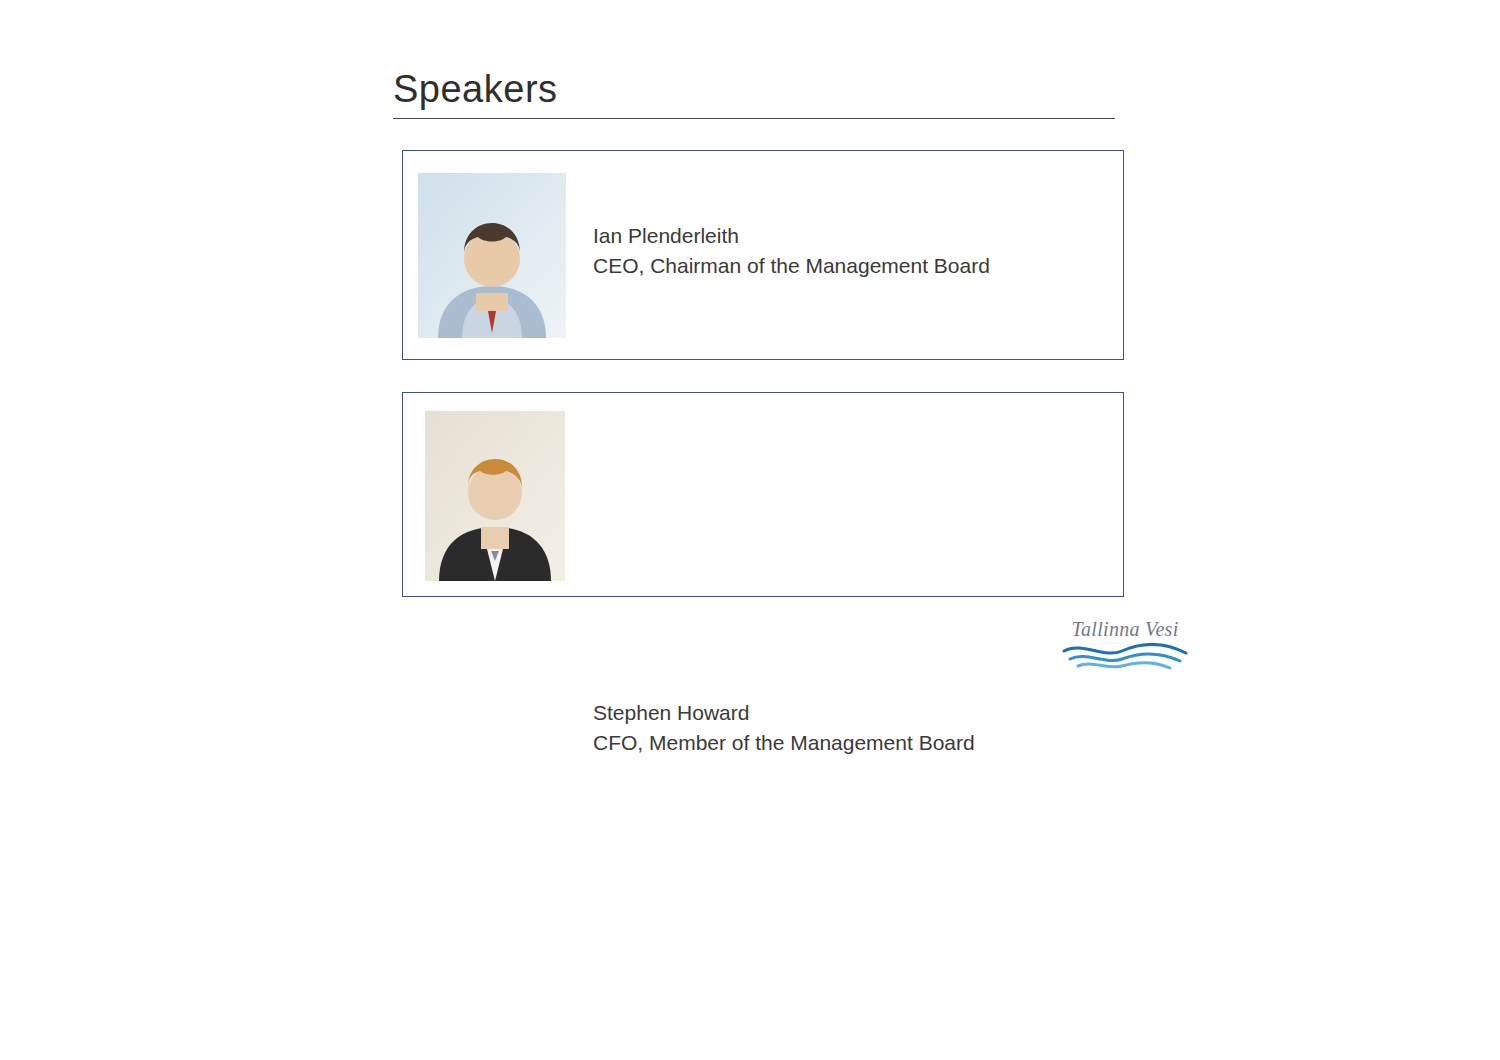Speakers
Ian Plenderleith
CEO, Chairman of the Management Board
Stephen Howard
CFO, Member of the Management Board
Tallinna Vesi